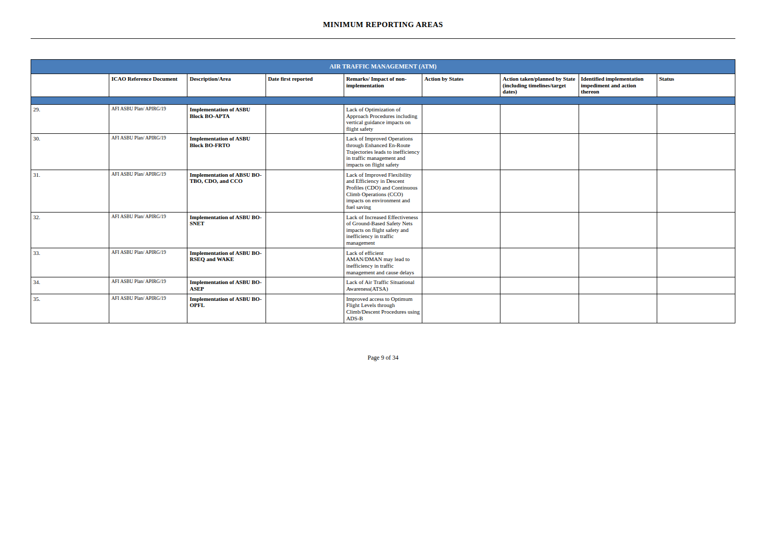MINIMUM REPORTING AREAS
AIR TRAFFIC MANAGEMENT (ATM)
| | ICAO Reference Document | Description/Area | Date first reported | Remarks/ Impact of non-implementation | Action by States | Action taken/planned by State (including timelines/target dates) | Identified implementation impediment and action thereon | Status |
| --- | --- | --- | --- | --- | --- | --- | --- | --- |
| 29. | AFI ASBU Plan/ APIRG/19 | Implementation of ASBU Block BO-APTA | | Lack of Optimization of Approach Procedures including vertical guidance impacts on flight safety | | | | |
| 30. | AFI ASBU Plan/ APIRG/19 | Implementation of ASBU Block BO-FRTO | | Lack of Improved Operations through Enhanced En-Route Trajectories leads to inefficiency in traffic management and impacts on flight safety | | | | |
| 31. | AFI ASBU Plan/ APIRG/19 | Implementation of ABSU BO- TBO, CDO, and CCO | | Lack of Improved Flexibility and Efficiency in Descent Profiles (CDO) and Continuous Climb Operations (CCO) impacts on environment and fuel saving | | | | |
| 32. | AFI ASBU Plan/ APIRG/19 | Implementation of ASBU BO- SNET | | Lack of Increased Effectiveness of Ground-Based Safety Nets impacts on flight safety and inefficiency in traffic management | | | | |
| 33. | AFI ASBU Plan/ APIRG/19 | Implementation of ASBU BO-RSEQ and WAKE | | Lack of efficient AMAN/DMAN may lead to inefficiency in traffic management and cause delays | | | | |
| 34. | AFI ASBU Plan/ APIRG/19 | Implementation of ASBU BO- ASEP | | Lack of Air Traffic Situational Awareness(ATSA) | | | | |
| 35. | AFI ASBU Plan/ APIRG/19 | Implementation of ASBU BO- OPFL | | Improved access to Optimum Flight Levels through Climb/Descent Procedures using ADS-B | | | | |
Page 9 of 34